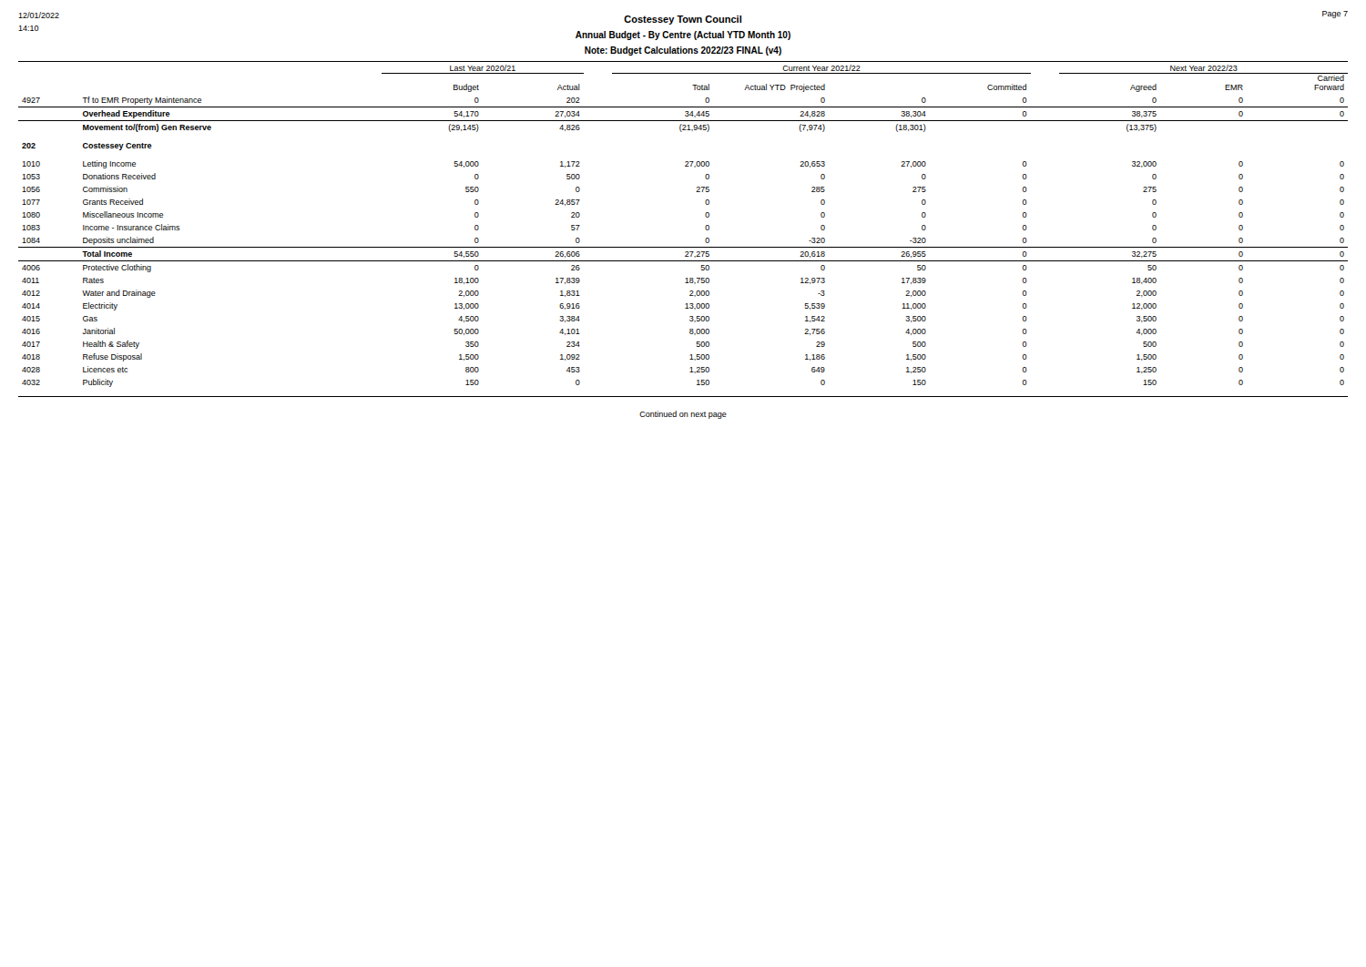Page 7
12/01/2022
14:10
Costessey Town Council
Annual Budget - By Centre (Actual YTD Month 10)
Note: Budget Calculations 2022/23 FINAL (v4)
| | | Last Year 2020/21 | | Current Year 2021/22 | | Next Year 2022/23 |
| --- | --- | --- | --- | --- | --- | --- |
| | | Budget | Actual | | Total | Actual YTD Projected | | Committed | | Agreed | EMR | Carried Forward |
| 4927 | Tf to EMR Property Maintenance | 0 | 202 | | 0 | 0 | 0 | 0 | | 0 | 0 | 0 |
| | Overhead Expenditure | 54,170 | 27,034 | | 34,445 | 24,828 | 38,304 | 0 | | 38,375 | 0 | 0 |
| | Movement to/(from) Gen Reserve | (29,145) | 4,826 | | (21,945) | (7,974) | (18,301) | | | (13,375) | | |
| 202 | Costessey Centre | |
| 1010 | Letting Income | 54,000 | 1,172 | | 27,000 | 20,653 | 27,000 | 0 | | 32,000 | 0 | 0 |
| 1053 | Donations Received | 0 | 500 | | 0 | 0 | 0 | 0 | | 0 | 0 | 0 |
| 1056 | Commission | 550 | 0 | | 275 | 285 | 275 | 0 | | 275 | 0 | 0 |
| 1077 | Grants Received | 0 | 24,857 | | 0 | 0 | 0 | 0 | | 0 | 0 | 0 |
| 1080 | Miscellaneous Income | 0 | 20 | | 0 | 0 | 0 | 0 | | 0 | 0 | 0 |
| 1083 | Income - Insurance Claims | 0 | 57 | | 0 | 0 | 0 | 0 | | 0 | 0 | 0 |
| 1084 | Deposits unclaimed | 0 | 0 | | 0 | -320 | -320 | 0 | | 0 | 0 | 0 |
| | Total Income | 54,550 | 26,606 | | 27,275 | 20,618 | 26,955 | 0 | | 32,275 | 0 | 0 |
| 4006 | Protective Clothing | 0 | 26 | | 50 | 0 | 50 | 0 | | 50 | 0 | 0 |
| 4011 | Rates | 18,100 | 17,839 | | 18,750 | 12,973 | 17,839 | 0 | | 18,400 | 0 | 0 |
| 4012 | Water and Drainage | 2,000 | 1,831 | | 2,000 | -3 | 2,000 | 0 | | 2,000 | 0 | 0 |
| 4014 | Electricity | 13,000 | 6,916 | | 13,000 | 5,539 | 11,000 | 0 | | 12,000 | 0 | 0 |
| 4015 | Gas | 4,500 | 3,384 | | 3,500 | 1,542 | 3,500 | 0 | | 3,500 | 0 | 0 |
| 4016 | Janitorial | 50,000 | 4,101 | | 8,000 | 2,756 | 4,000 | 0 | | 4,000 | 0 | 0 |
| 4017 | Health & Safety | 350 | 234 | | 500 | 29 | 500 | 0 | | 500 | 0 | 0 |
| 4018 | Refuse Disposal | 1,500 | 1,092 | | 1,500 | 1,186 | 1,500 | 0 | | 1,500 | 0 | 0 |
| 4028 | Licences etc | 800 | 453 | | 1,250 | 649 | 1,250 | 0 | | 1,250 | 0 | 0 |
| 4032 | Publicity | 150 | 0 | | 150 | 0 | 150 | 0 | | 150 | 0 | 0 |
Continued on next page